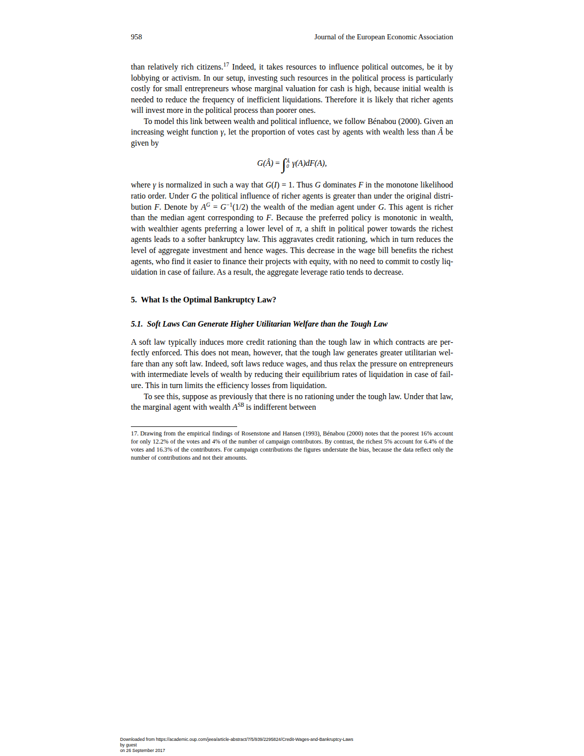958 Journal of the European Economic Association
than relatively rich citizens.17 Indeed, it takes resources to influence political outcomes, be it by lobbying or activism. In our setup, investing such resources in the political process is particularly costly for small entrepreneurs whose marginal valuation for cash is high, because initial wealth is needed to reduce the frequency of inefficient liquidations. Therefore it is likely that richer agents will invest more in the political process than poorer ones.
To model this link between wealth and political influence, we follow Bénabou (2000). Given an increasing weight function γ, let the proportion of votes cast by agents with wealth less than Â be given by
G(Â) = ∫Â 0 γ(A)dF(A),
where γ is normalized in such a way that G(I) = 1. Thus G dominates F in the monotone likelihood ratio order. Under G the political influence of richer agents is greater than under the original distribution F. Denote by AG = G−1(1/2) the wealth of the median agent under G. This agent is richer than the median agent corresponding to F. Because the preferred policy is monotonic in wealth, with wealthier agents preferring a lower level of π, a shift in political power towards the richest agents leads to a softer bankruptcy law. This aggravates credit rationing, which in turn reduces the level of aggregate investment and hence wages. This decrease in the wage bill benefits the richest agents, who find it easier to finance their projects with equity, with no need to commit to costly liquidation in case of failure. As a result, the aggregate leverage ratio tends to decrease.
5. What Is the Optimal Bankruptcy Law?
5.1. Soft Laws Can Generate Higher Utilitarian Welfare than the Tough Law
A soft law typically induces more credit rationing than the tough law in which contracts are perfectly enforced. This does not mean, however, that the tough law generates greater utilitarian welfare than any soft law. Indeed, soft laws reduce wages, and thus relax the pressure on entrepreneurs with intermediate levels of wealth by reducing their equilibrium rates of liquidation in case of failure. This in turn limits the efficiency losses from liquidation.
To see this, suppose as previously that there is no rationing under the tough law. Under that law, the marginal agent with wealth ASB is indifferent between
17. Drawing from the empirical findings of Rosenstone and Hansen (1993), Bénabou (2000) notes that the poorest 16% account for only 12.2% of the votes and 4% of the number of campaign contributors. By contrast, the richest 5% account for 6.4% of the votes and 16.3% of the contributors. For campaign contributions the figures understate the bias, because the data reflect only the number of contributions and not their amounts.
Downloaded from https://academic.oup.com/jeea/article-abstract/7/5/939/2295824/Credit-Wages-and-Bankruptcy-Laws
by guest
on 26 September 2017